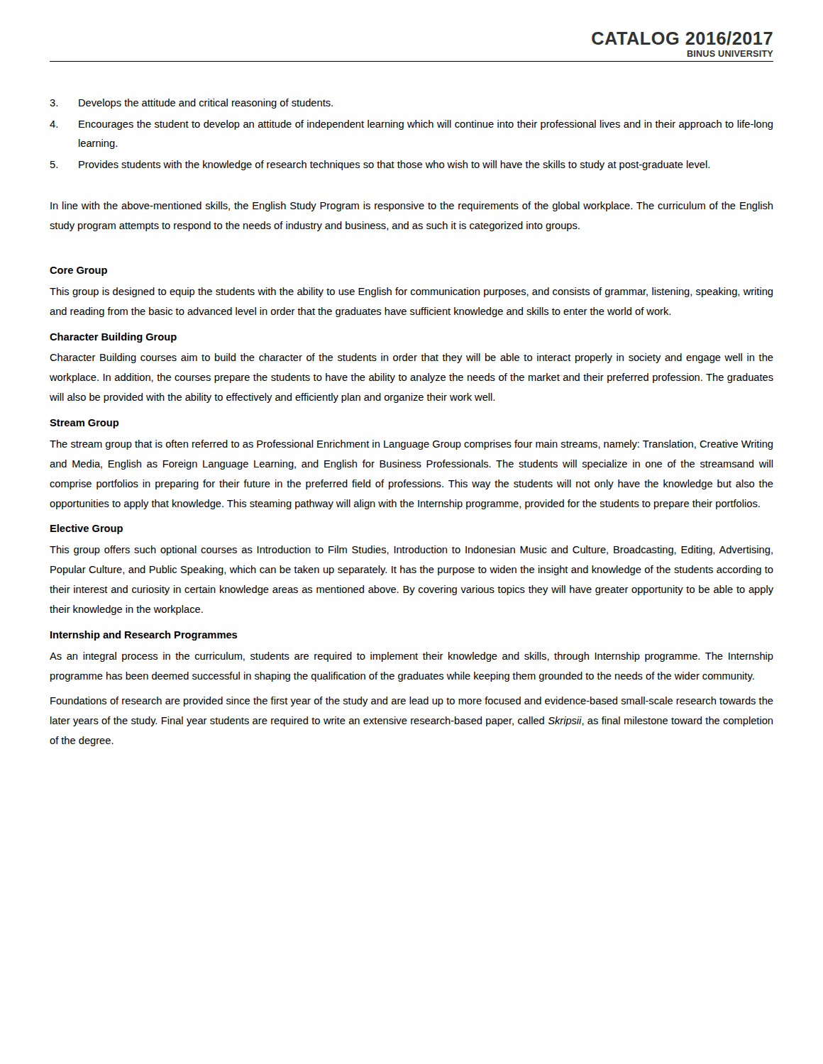CATALOG 2016/2017
BINUS UNIVERSITY
Develops the attitude and critical reasoning of students.
Encourages the student to develop an attitude of independent learning which will continue into their professional lives and in their approach to life-long learning.
Provides students with the knowledge of research techniques so that those who wish to will have the skills to study at post-graduate level.
In line with the above-mentioned skills, the English Study Program is responsive to the requirements of the global workplace. The curriculum of the English study program attempts to respond to the needs of industry and business, and as such it is categorized into groups.
Core Group
This group is designed to equip the students with the ability to use English for communication purposes, and consists of grammar, listening, speaking, writing and reading from the basic to advanced level in order that the graduates have sufficient knowledge and skills to enter the world of work.
Character Building Group
Character Building courses aim to build the character of the students in order that they will be able to interact properly in society and engage well in the workplace. In addition, the courses prepare the students to have the ability to analyze the needs of the market and their preferred profession. The graduates will also be provided with the ability to effectively and efficiently plan and organize their work well.
Stream Group
The stream group that is often referred to as Professional Enrichment in Language Group comprises four main streams, namely: Translation, Creative Writing and Media, English as Foreign Language Learning, and English for Business Professionals. The students will specialize in one of the streamsand will comprise portfolios in preparing for their future in the preferred field of professions. This way the students will not only have the knowledge but also the opportunities to apply that knowledge. This steaming pathway will align with the Internship programme, provided for the students to prepare their portfolios.
Elective Group
This group offers such optional courses as Introduction to Film Studies, Introduction to Indonesian Music and Culture, Broadcasting, Editing, Advertising, Popular Culture, and Public Speaking, which can be taken up separately. It has the purpose to widen the insight and knowledge of the students according to their interest and curiosity in certain knowledge areas as mentioned above. By covering various topics they will have greater opportunity to be able to apply their knowledge in the workplace.
Internship and Research Programmes
As an integral process in the curriculum, students are required to implement their knowledge and skills, through Internship programme. The Internship programme has been deemed successful in shaping the qualification of the graduates while keeping them grounded to the needs of the wider community.
Foundations of research are provided since the first year of the study and are lead up to more focused and evidence-based small-scale research towards the later years of the study. Final year students are required to write an extensive research-based paper, called Skripsii, as final milestone toward the completion of the degree.